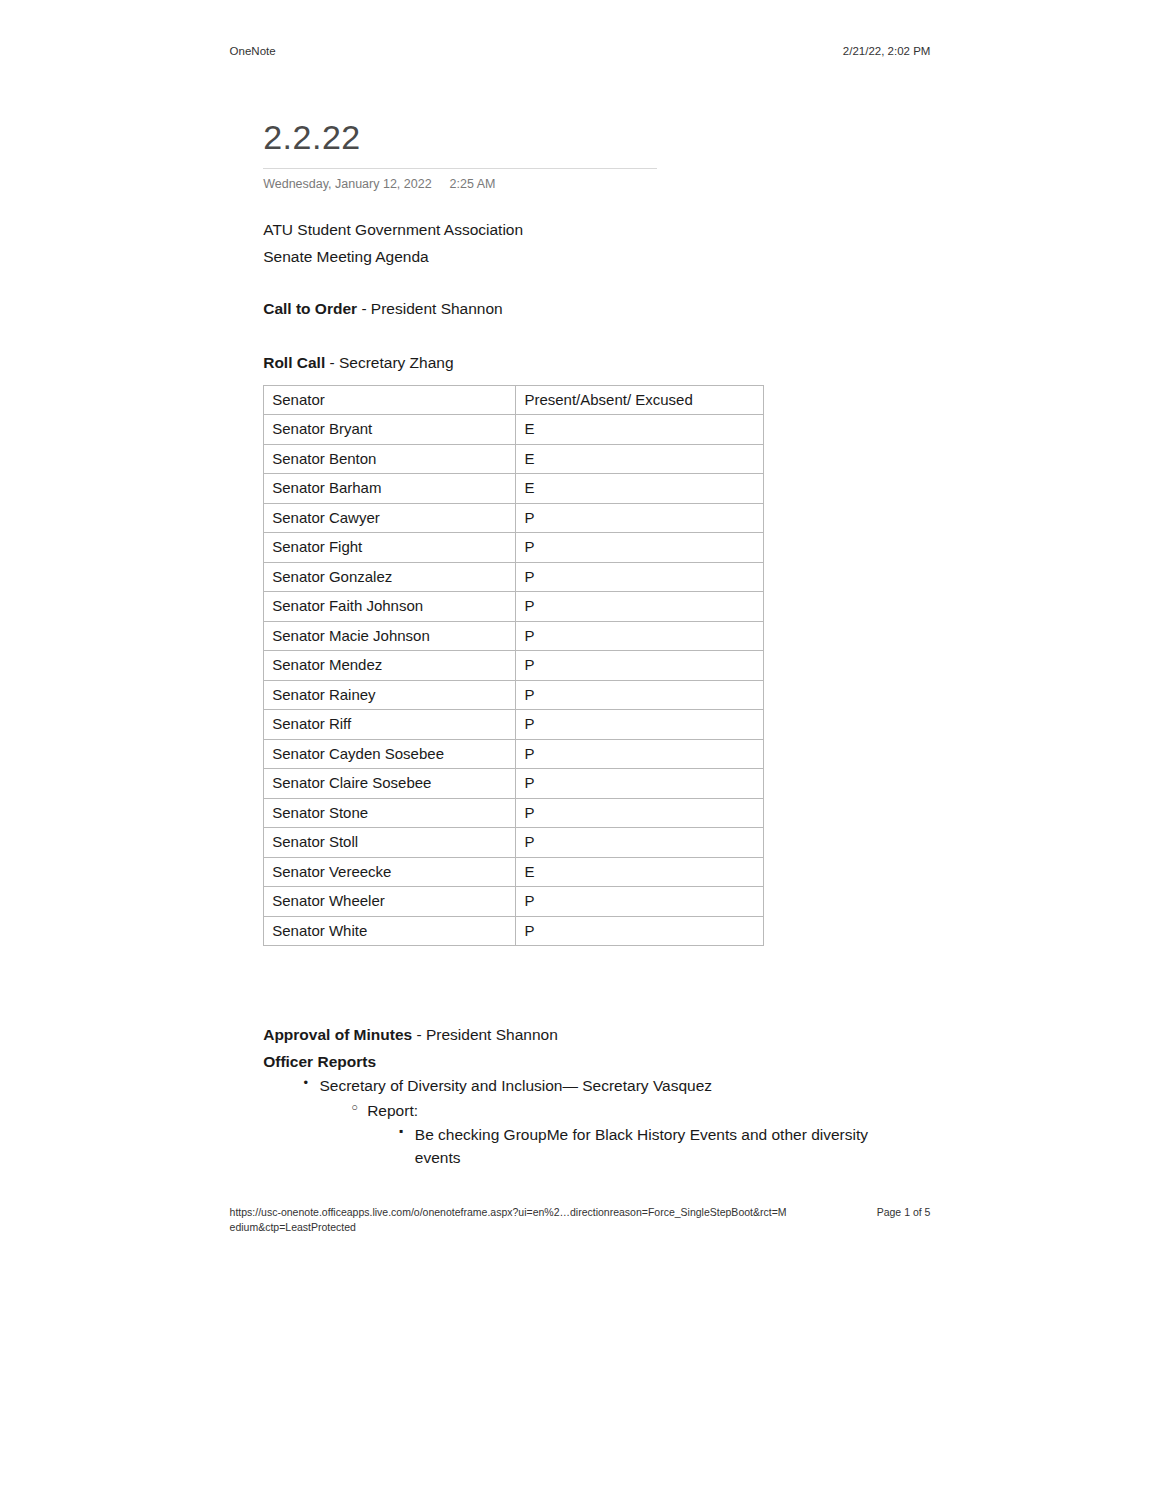OneNote 2/21/22, 2:02 PM
2.2.22
Wednesday, January 12, 20222:25 AM
ATU Student Government Association
Senate Meeting Agenda
Call to Order - President Shannon
Roll Call - Secretary Zhang
| Senator | Present/Absent/ Excused |
| --- | --- |
| Senator Bryant | E |
| Senator Benton | E |
| Senator Barham | E |
| Senator Cawyer | P |
| Senator Fight | P |
| Senator Gonzalez | P |
| Senator Faith Johnson | P |
| Senator Macie Johnson | P |
| Senator Mendez | P |
| Senator Rainey | P |
| Senator Riff | P |
| Senator Cayden Sosebee | P |
| Senator Claire Sosebee | P |
| Senator Stone | P |
| Senator Stoll | P |
| Senator Vereecke | E |
| Senator Wheeler | P |
| Senator White | P |
Approval of Minutes - President Shannon
Officer Reports
Secretary of Diversity and Inclusion— Secretary Vasquez
Report:
Be checking GroupMe for Black History Events and other diversity events
https://usc-onenote.officeapps.live.com/o/onenoteframe.aspx?ui=en%2…directionreason=Force_SingleStepBoot&rct=Medium&ctp=LeastProtected Page 1 of 5